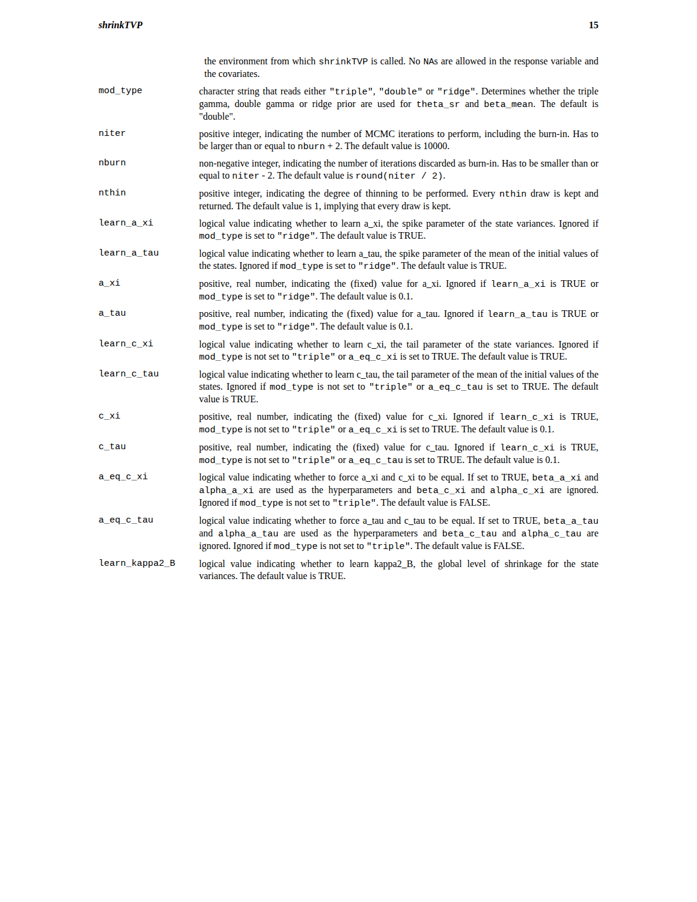shrinkTVP 15
the environment from which shrinkTVP is called. No NAs are allowed in the response variable and the covariates.
mod_type
character string that reads either "triple", "double" or "ridge". Determines whether the triple gamma, double gamma or ridge prior are used for theta_sr and beta_mean. The default is "double".
niter
positive integer, indicating the number of MCMC iterations to perform, including the burn-in. Has to be larger than or equal to nburn + 2. The default value is 10000.
nburn
non-negative integer, indicating the number of iterations discarded as burn-in. Has to be smaller than or equal to niter - 2. The default value is round(niter / 2).
nthin
positive integer, indicating the degree of thinning to be performed. Every nthin draw is kept and returned. The default value is 1, implying that every draw is kept.
learn_a_xi
logical value indicating whether to learn a_xi, the spike parameter of the state variances. Ignored if mod_type is set to "ridge". The default value is TRUE.
learn_a_tau
logical value indicating whether to learn a_tau, the spike parameter of the mean of the initial values of the states. Ignored if mod_type is set to "ridge". The default value is TRUE.
a_xi
positive, real number, indicating the (fixed) value for a_xi. Ignored if learn_a_xi is TRUE or mod_type is set to "ridge". The default value is 0.1.
a_tau
positive, real number, indicating the (fixed) value for a_tau. Ignored if learn_a_tau is TRUE or mod_type is set to "ridge". The default value is 0.1.
learn_c_xi
logical value indicating whether to learn c_xi, the tail parameter of the state variances. Ignored if mod_type is not set to "triple" or a_eq_c_xi is set to TRUE. The default value is TRUE.
learn_c_tau
logical value indicating whether to learn c_tau, the tail parameter of the mean of the initial values of the states. Ignored if mod_type is not set to "triple" or a_eq_c_tau is set to TRUE. The default value is TRUE.
c_xi
positive, real number, indicating the (fixed) value for c_xi. Ignored if learn_c_xi is TRUE, mod_type is not set to "triple" or a_eq_c_xi is set to TRUE. The default value is 0.1.
c_tau
positive, real number, indicating the (fixed) value for c_tau. Ignored if learn_c_xi is TRUE, mod_type is not set to "triple" or a_eq_c_tau is set to TRUE. The default value is 0.1.
a_eq_c_xi
logical value indicating whether to force a_xi and c_xi to be equal. If set to TRUE, beta_a_xi and alpha_a_xi are used as the hyperparameters and beta_c_xi and alpha_c_xi are ignored. Ignored if mod_type is not set to "triple". The default value is FALSE.
a_eq_c_tau
logical value indicating whether to force a_tau and c_tau to be equal. If set to TRUE, beta_a_tau and alpha_a_tau are used as the hyperparameters and beta_c_tau and alpha_c_tau are ignored. Ignored if mod_type is not set to "triple". The default value is FALSE.
learn_kappa2_B
logical value indicating whether to learn kappa2_B, the global level of shrinkage for the state variances. The default value is TRUE.